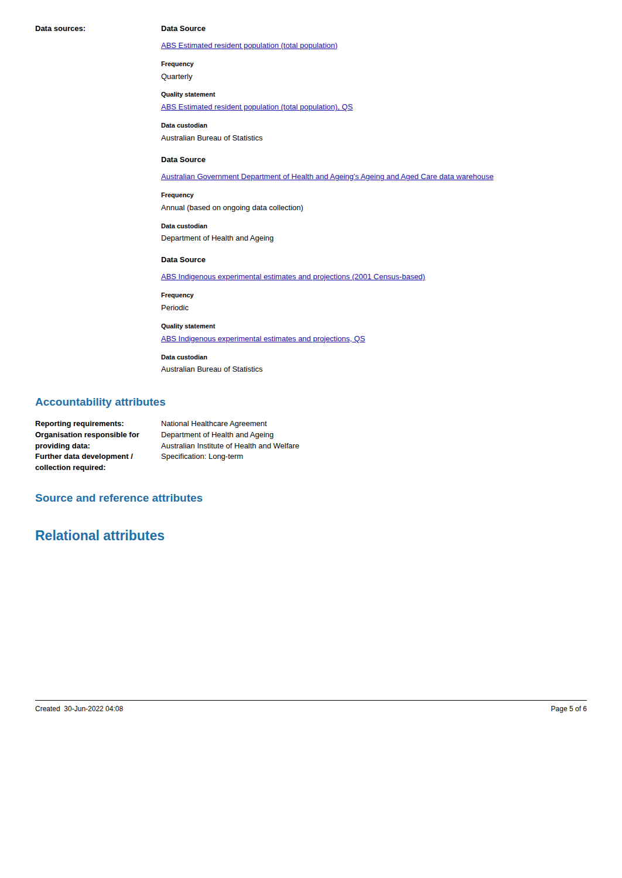| Data sources: | Data Source ABS Estimated resident population (total population) Frequency Quarterly Quality statement ABS Estimated resident population (total population), QS Data custodian Australian Bureau of Statistics Data Source Australian Government Department of Health and Ageing's Ageing and Aged Care data warehouse Frequency Annual (based on ongoing data collection) Data custodian Department of Health and Ageing Data Source ABS Indigenous experimental estimates and projections (2001 Census-based) Frequency Periodic Quality statement ABS Indigenous experimental estimates and projections, QS Data custodian Australian Bureau of Statistics |
Accountability attributes
| Reporting requirements: | National Healthcare Agreement |
| Organisation responsible for providing data: | Department of Health and Ageing Australian Institute of Health and Welfare |
| Further data development / collection required: | Specification: Long-term |
Source and reference attributes
Relational attributes
Created 30-Jun-2022 04:08
Page 5 of 6